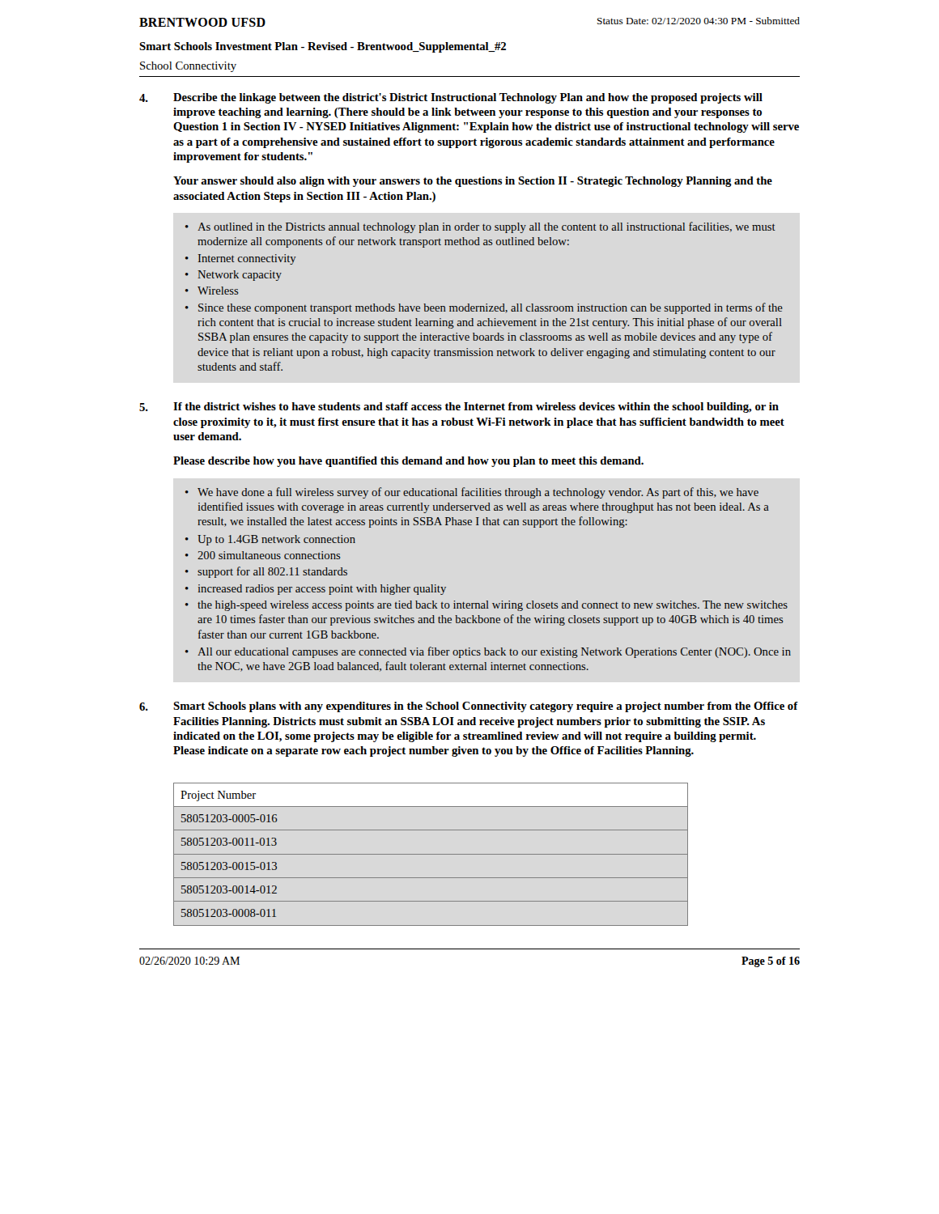BRENTWOOD UFSD
Status Date: 02/12/2020 04:30 PM - Submitted
Smart Schools Investment Plan - Revised - Brentwood_Supplemental_#2
School Connectivity
4.
Describe the linkage between the district's District Instructional Technology Plan and how the proposed projects will improve teaching and learning. (There should be a link between your response to this question and your responses to Question 1 in Section IV - NYSED Initiatives Alignment: "Explain how the district use of instructional technology will serve as a part of a comprehensive and sustained effort to support rigorous academic standards attainment and performance improvement for students."
Your answer should also align with your answers to the questions in Section II - Strategic Technology Planning and the associated Action Steps in Section III - Action Plan.)
As outlined in the Districts annual technology plan in order to supply all the content to all instructional facilities, we must modernize all components of our network transport method as outlined below:
Internet connectivity
Network capacity
Wireless
Since these component transport methods have been modernized, all classroom instruction can be supported in terms of the rich content that is crucial to increase student learning and achievement in the 21st century. This initial phase of our overall SSBA plan ensures the capacity to support the interactive boards in classrooms as well as mobile devices and any type of device that is reliant upon a robust, high capacity transmission network to deliver engaging and stimulating content to our students and staff.
5.
If the district wishes to have students and staff access the Internet from wireless devices within the school building, or in close proximity to it, it must first ensure that it has a robust Wi-Fi network in place that has sufficient bandwidth to meet user demand.
Please describe how you have quantified this demand and how you plan to meet this demand.
We have done a full wireless survey of our educational facilities through a technology vendor. As part of this, we have identified issues with coverage in areas currently underserved as well as areas where throughput has not been ideal. As a result, we installed the latest access points in SSBA Phase I that can support the following:
Up to 1.4GB network connection
200 simultaneous connections
support for all 802.11 standards
increased radios per access point with higher quality
the high-speed wireless access points are tied back to internal wiring closets and connect to new switches. The new switches are 10 times faster than our previous switches and the backbone of the wiring closets support up to 40GB which is 40 times faster than our current 1GB backbone.
All our educational campuses are connected via fiber optics back to our existing Network Operations Center (NOC). Once in the NOC, we have 2GB load balanced, fault tolerant external internet connections.
6.
Smart Schools plans with any expenditures in the School Connectivity category require a project number from the Office of Facilities Planning. Districts must submit an SSBA LOI and receive project numbers prior to submitting the SSIP. As indicated on the LOI, some projects may be eligible for a streamlined review and will not require a building permit.
Please indicate on a separate row each project number given to you by the Office of Facilities Planning.
| Project Number |
| --- |
| 58051203-0005-016 |
| 58051203-0011-013 |
| 58051203-0015-013 |
| 58051203-0014-012 |
| 58051203-0008-011 |
02/26/2020 10:29 AM
Page 5 of 16